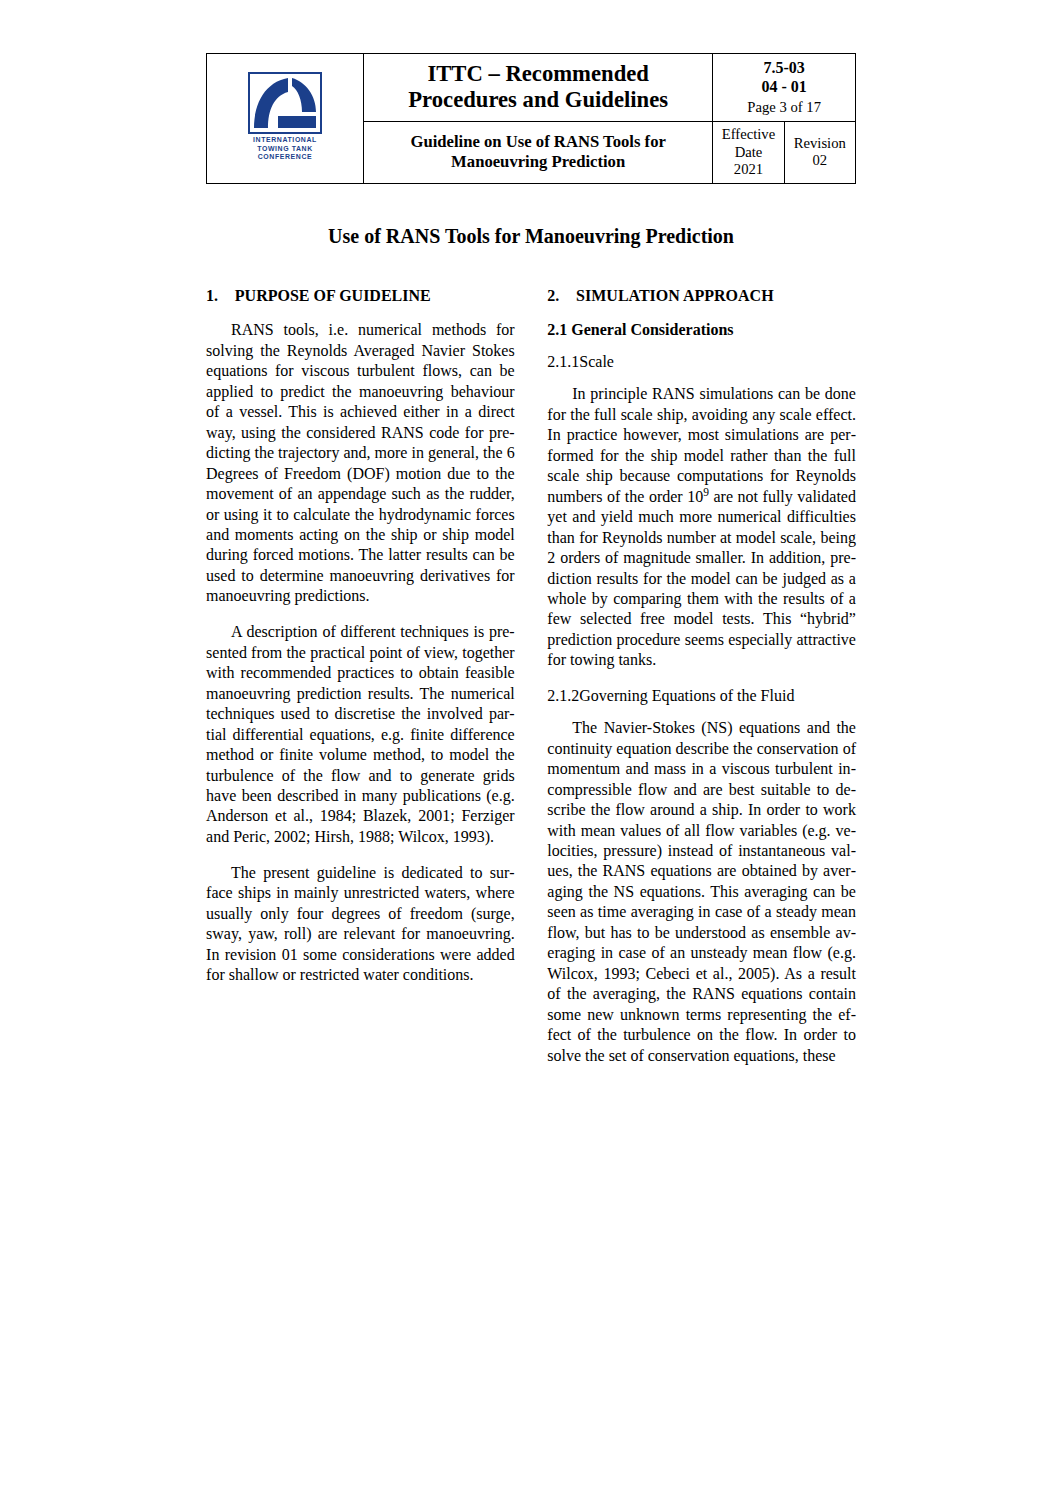| INTERNATIONAL TOWING TANK CONFERENCE | ITTC – Recommended Procedures and Guidelines | 7.5-03 04 - 01 Page 3 of 17 |
| Guideline on Use of RANS Tools for Manoeuvring Prediction | Effective Date 2021 | Revision 02 |
Use of RANS Tools for Manoeuvring Prediction
1. PURPOSE OF GUIDELINE
RANS tools, i.e. numerical methods for solving the Reynolds Averaged Navier Stokes equations for viscous turbulent flows, can be applied to predict the manoeuvring behaviour of a vessel. This is achieved either in a direct way, using the considered RANS code for predicting the trajectory and, more in general, the 6 Degrees of Freedom (DOF) motion due to the movement of an appendage such as the rudder, or using it to calculate the hydrodynamic forces and moments acting on the ship or ship model during forced motions. The latter results can be used to determine manoeuvring derivatives for manoeuvring predictions.
A description of different techniques is presented from the practical point of view, together with recommended practices to obtain feasible manoeuvring prediction results. The numerical techniques used to discretise the involved partial differential equations, e.g. finite difference method or finite volume method, to model the turbulence of the flow and to generate grids have been described in many publications (e.g. Anderson et al., 1984; Blazek, 2001; Ferziger and Peric, 2002; Hirsh, 1988; Wilcox, 1993).
The present guideline is dedicated to surface ships in mainly unrestricted waters, where usually only four degrees of freedom (surge, sway, yaw, roll) are relevant for manoeuvring. In revision 01 some considerations were added for shallow or restricted water conditions.
2. SIMULATION APPROACH
2.1 General Considerations
2.1.1 Scale
In principle RANS simulations can be done for the full scale ship, avoiding any scale effect. In practice however, most simulations are performed for the ship model rather than the full scale ship because computations for Reynolds numbers of the order 109 are not fully validated yet and yield much more numerical difficulties than for Reynolds number at model scale, being 2 orders of magnitude smaller. In addition, prediction results for the model can be judged as a whole by comparing them with the results of a few selected free model tests. This “hybrid” prediction procedure seems especially attractive for towing tanks.
2.1.2 Governing Equations of the Fluid
The Navier-Stokes (NS) equations and the continuity equation describe the conservation of momentum and mass in a viscous turbulent incompressible flow and are best suitable to describe the flow around a ship. In order to work with mean values of all flow variables (e.g. velocities, pressure) instead of instantaneous values, the RANS equations are obtained by averaging the NS equations. This averaging can be seen as time averaging in case of a steady mean flow, but has to be understood as ensemble averaging in case of an unsteady mean flow (e.g. Wilcox, 1993; Cebeci et al., 2005). As a result of the averaging, the RANS equations contain some new unknown terms representing the effect of the turbulence on the flow. In order to solve the set of conservation equations, these